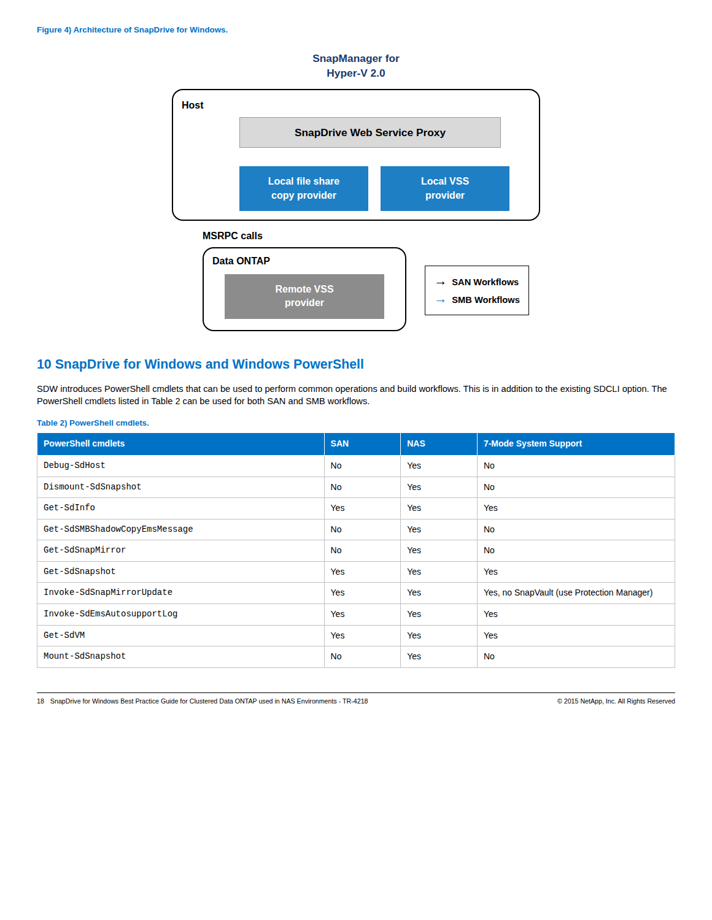Figure 4) Architecture of SnapDrive for Windows.
SnapManager for
Hyper-V 2.0
Host
SnapDrive Web Service Proxy
Local file share
copy provider
Local VSS
provider
MSRPC calls
Data ONTAP
Remote VSS
provider
SAN Workflows
SMB Workflows
10 SnapDrive for Windows and Windows PowerShell
SDW introduces PowerShell cmdlets that can be used to perform common operations and build workflows. This is in addition to the existing SDCLI option. The PowerShell cmdlets listed in Table 2 can be used for both SAN and SMB workflows.
Table 2) PowerShell cmdlets.
| PowerShell cmdlets | SAN | NAS | 7-Mode System Support |
| --- | --- | --- | --- |
| Debug-SdHost | No | Yes | No |
| Dismount-SdSnapshot | No | Yes | No |
| Get-SdInfo | Yes | Yes | Yes |
| Get-SdSMBShadowCopyEmsMessage | No | Yes | No |
| Get-SdSnapMirror | No | Yes | No |
| Get-SdSnapshot | Yes | Yes | Yes |
| Invoke-SdSnapMirrorUpdate | Yes | Yes | Yes, no SnapVault (use Protection Manager) |
| Invoke-SdEmsAutosupportLog | Yes | Yes | Yes |
| Get-SdVM | Yes | Yes | Yes |
| Mount-SdSnapshot | No | Yes | No |
18 SnapDrive for Windows Best Practice Guide for Clustered Data ONTAP used in NAS Environments - TR-4218
© 2015 NetApp, Inc. All Rights Reserved